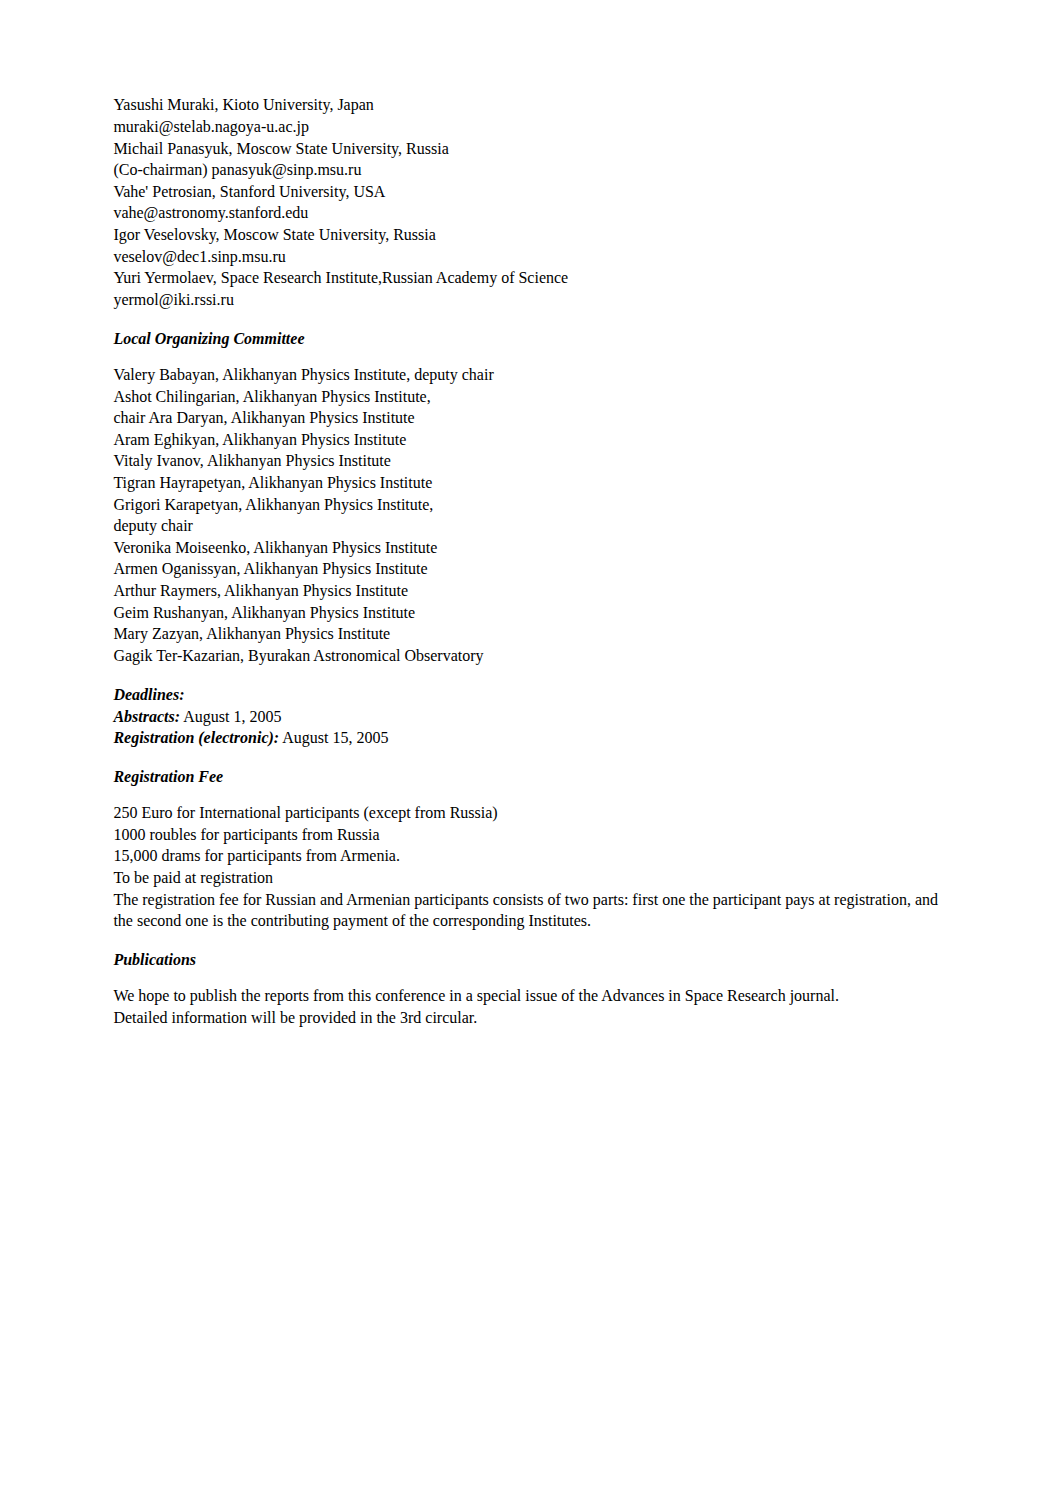Yasushi Muraki, Kioto University, Japan
muraki@stelab.nagoya-u.ac.jp
Michail Panasyuk, Moscow State University, Russia
(Co-chairman) panasyuk@sinp.msu.ru
Vahe' Petrosian, Stanford University, USA
vahe@astronomy.stanford.edu
Igor Veselovsky, Moscow State University, Russia
veselov@dec1.sinp.msu.ru
Yuri Yermolaev, Space Research Institute,Russian Academy of Science
yermol@iki.rssi.ru
Local Organizing Committee
Valery Babayan, Alikhanyan Physics Institute, deputy chair
Ashot Chilingarian, Alikhanyan Physics Institute,
chair Ara Daryan, Alikhanyan Physics Institute
Aram Eghikyan, Alikhanyan Physics Institute
Vitaly Ivanov, Alikhanyan Physics Institute
Tigran Hayrapetyan, Alikhanyan Physics Institute
Grigori Karapetyan, Alikhanyan Physics Institute,
deputy chair
Veronika Moiseenko, Alikhanyan Physics Institute
Armen Oganissyan, Alikhanyan Physics Institute
Arthur Raymers, Alikhanyan Physics Institute
Geim Rushanyan, Alikhanyan Physics Institute
Mary Zazyan, Alikhanyan Physics Institute
Gagik Ter-Kazarian, Byurakan Astronomical Observatory
Deadlines:
Abstracts: August 1, 2005
Registration (electronic): August 15, 2005
Registration Fee
250 Euro for International participants (except from Russia)
1000 roubles for participants from Russia
15,000 drams for participants from Armenia.
To be paid at registration
The registration fee for Russian and Armenian participants consists of two parts: first one the participant pays at registration, and the second one is the contributing payment of the corresponding Institutes.
Publications
We hope to publish the reports from this conference in a special issue of the Advances in Space Research journal.
Detailed information will be provided in the 3rd circular.